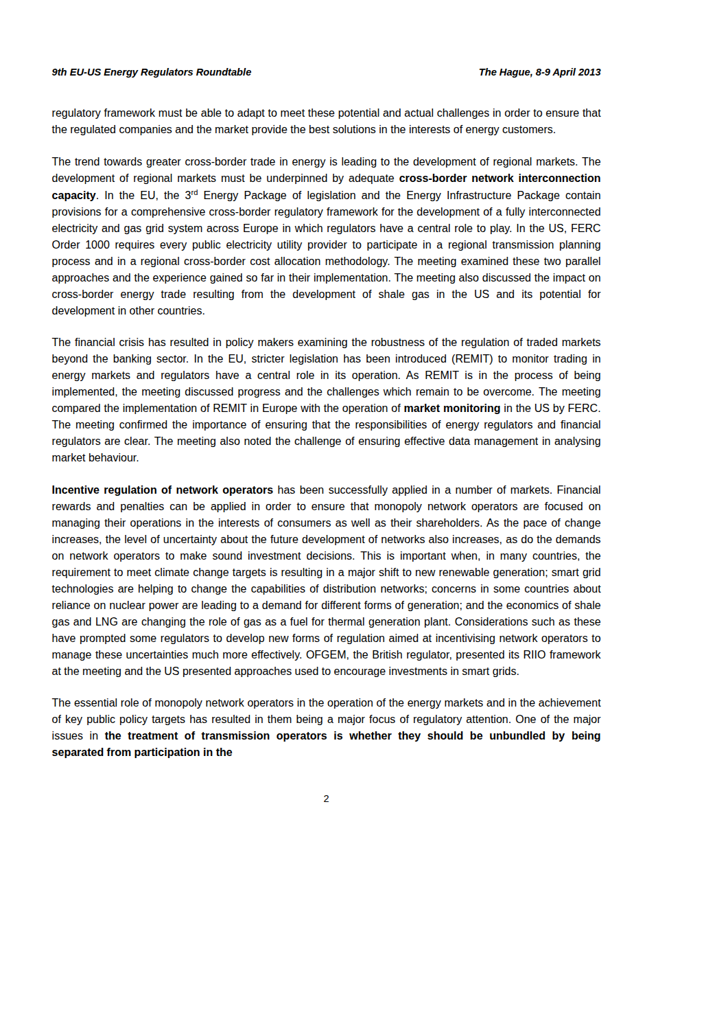9th EU-US Energy Regulators Roundtable
The Hague, 8-9 April 2013
regulatory framework must be able to adapt to meet these potential and actual challenges in order to ensure that the regulated companies and the market provide the best solutions in the interests of energy customers.
The trend towards greater cross-border trade in energy is leading to the development of regional markets. The development of regional markets must be underpinned by adequate cross-border network interconnection capacity. In the EU, the 3rd Energy Package of legislation and the Energy Infrastructure Package contain provisions for a comprehensive cross-border regulatory framework for the development of a fully interconnected electricity and gas grid system across Europe in which regulators have a central role to play. In the US, FERC Order 1000 requires every public electricity utility provider to participate in a regional transmission planning process and in a regional cross-border cost allocation methodology. The meeting examined these two parallel approaches and the experience gained so far in their implementation. The meeting also discussed the impact on cross-border energy trade resulting from the development of shale gas in the US and its potential for development in other countries.
The financial crisis has resulted in policy makers examining the robustness of the regulation of traded markets beyond the banking sector. In the EU, stricter legislation has been introduced (REMIT) to monitor trading in energy markets and regulators have a central role in its operation. As REMIT is in the process of being implemented, the meeting discussed progress and the challenges which remain to be overcome. The meeting compared the implementation of REMIT in Europe with the operation of market monitoring in the US by FERC. The meeting confirmed the importance of ensuring that the responsibilities of energy regulators and financial regulators are clear. The meeting also noted the challenge of ensuring effective data management in analysing market behaviour.
Incentive regulation of network operators has been successfully applied in a number of markets. Financial rewards and penalties can be applied in order to ensure that monopoly network operators are focused on managing their operations in the interests of consumers as well as their shareholders. As the pace of change increases, the level of uncertainty about the future development of networks also increases, as do the demands on network operators to make sound investment decisions. This is important when, in many countries, the requirement to meet climate change targets is resulting in a major shift to new renewable generation; smart grid technologies are helping to change the capabilities of distribution networks; concerns in some countries about reliance on nuclear power are leading to a demand for different forms of generation; and the economics of shale gas and LNG are changing the role of gas as a fuel for thermal generation plant. Considerations such as these have prompted some regulators to develop new forms of regulation aimed at incentivising network operators to manage these uncertainties much more effectively. OFGEM, the British regulator, presented its RIIO framework at the meeting and the US presented approaches used to encourage investments in smart grids.
The essential role of monopoly network operators in the operation of the energy markets and in the achievement of key public policy targets has resulted in them being a major focus of regulatory attention. One of the major issues in the treatment of transmission operators is whether they should be unbundled by being separated from participation in the
2